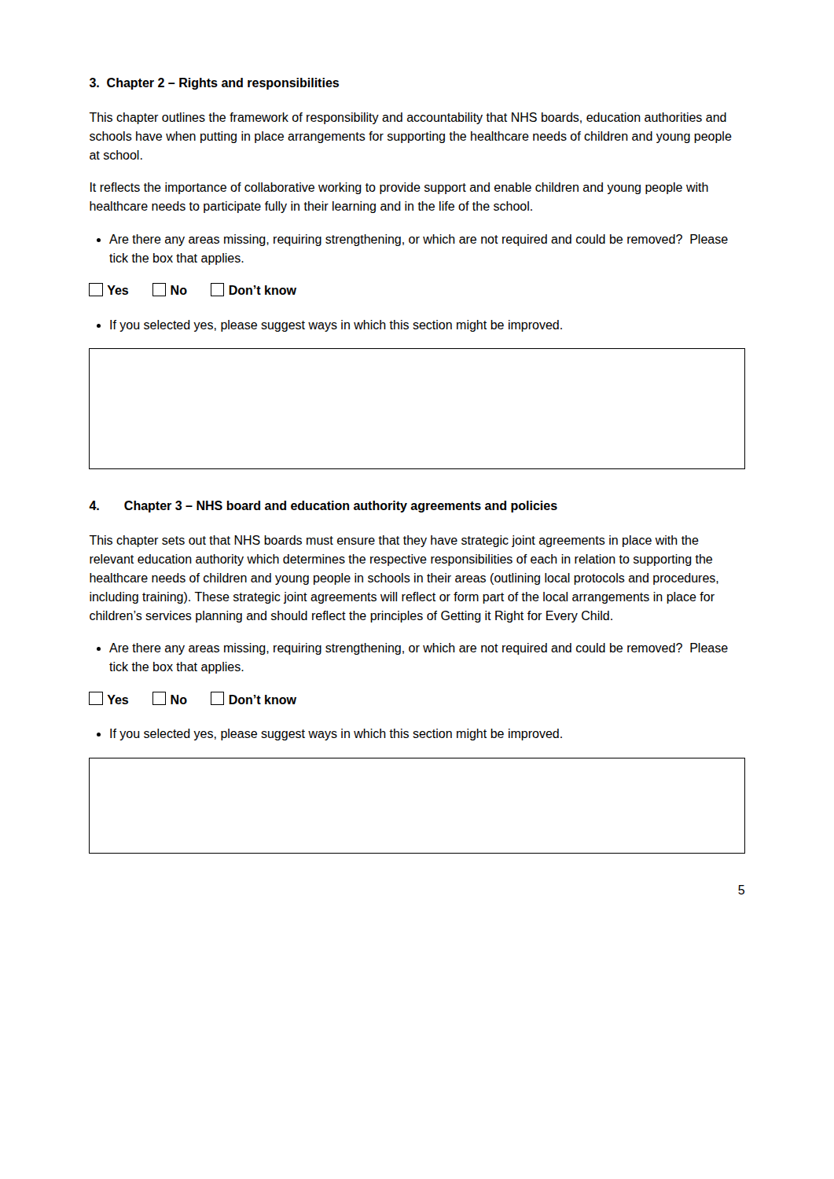3. Chapter 2 – Rights and responsibilities
This chapter outlines the framework of responsibility and accountability that NHS boards, education authorities and schools have when putting in place arrangements for supporting the healthcare needs of children and young people at school.
It reflects the importance of collaborative working to provide support and enable children and young people with healthcare needs to participate fully in their learning and in the life of the school.
Are there any areas missing, requiring strengthening, or which are not required and could be removed? Please tick the box that applies.
Yes No Don’t know
If you selected yes, please suggest ways in which this section might be improved.
4. Chapter 3 – NHS board and education authority agreements and policies
This chapter sets out that NHS boards must ensure that they have strategic joint agreements in place with the relevant education authority which determines the respective responsibilities of each in relation to supporting the healthcare needs of children and young people in schools in their areas (outlining local protocols and procedures, including training). These strategic joint agreements will reflect or form part of the local arrangements in place for children’s services planning and should reflect the principles of Getting it Right for Every Child.
Are there any areas missing, requiring strengthening, or which are not required and could be removed? Please tick the box that applies.
Yes No Don’t know
If you selected yes, please suggest ways in which this section might be improved.
5